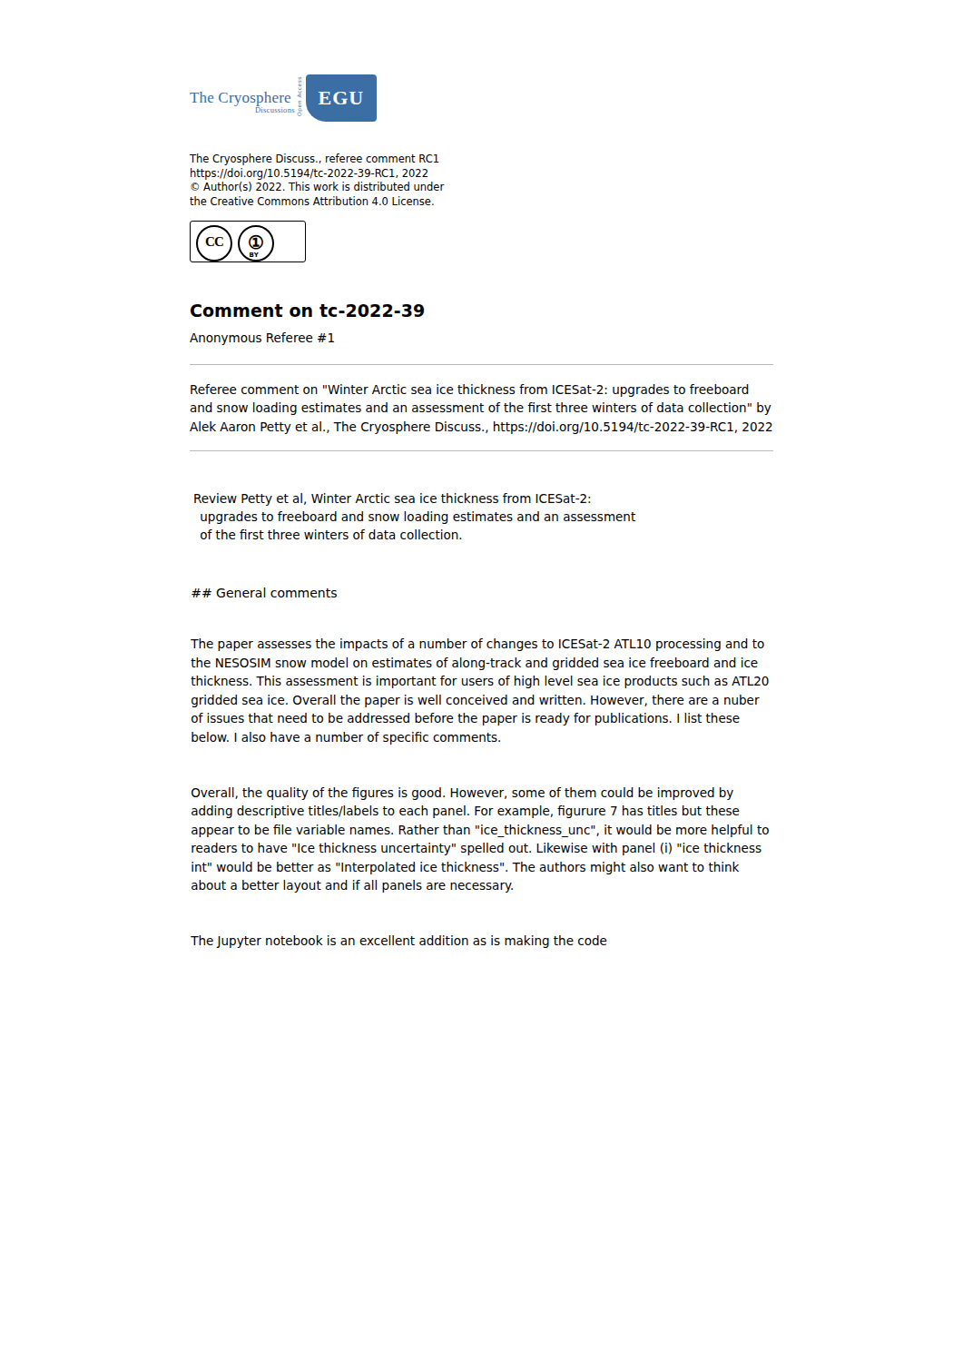The Cryosphere
Discussions
Open Access
EGU
The Cryosphere Discuss., referee comment RC1
https://doi.org/10.5194/tc-2022-39-RC1, 2022
© Author(s) 2022. This work is distributed under
the Creative Commons Attribution 4.0 License.
CC ① BY
Comment on tc-2022-39
Anonymous Referee #1
Referee comment on "Winter Arctic sea ice thickness from ICESat-2: upgrades to freeboard and snow loading estimates and an assessment of the first three winters of data collection" by Alek Aaron Petty et al., The Cryosphere Discuss., https://doi.org/10.5194/tc-2022-39-RC1, 2022
Review Petty et al, Winter Arctic sea ice thickness from ICESat-2: upgrades to freeboard and snow loading estimates and an assessment of the first three winters of data collection.
## General comments
The paper assesses the impacts of a number of changes to ICESat-2 ATL10 processing and to the NESOSIM snow model on estimates of along-track and gridded sea ice freeboard and ice thickness. This assessment is important for users of high level sea ice products such as ATL20 gridded sea ice. Overall the paper is well conceived and written. However, there are a nuber of issues that need to be addressed before the paper is ready for publications. I list these below. I also have a number of specific comments.
Overall, the quality of the figures is good. However, some of them could be improved by adding descriptive titles/labels to each panel. For example, figurure 7 has titles but these appear to be file variable names. Rather than "ice_thickness_unc", it would be more helpful to readers to have "Ice thickness uncertainty" spelled out. Likewise with panel (i) "ice thickness int" would be better as "Interpolated ice thickness". The authors might also want to think about a better layout and if all panels are necessary.
The Jupyter notebook is an excellent addition as is making the code